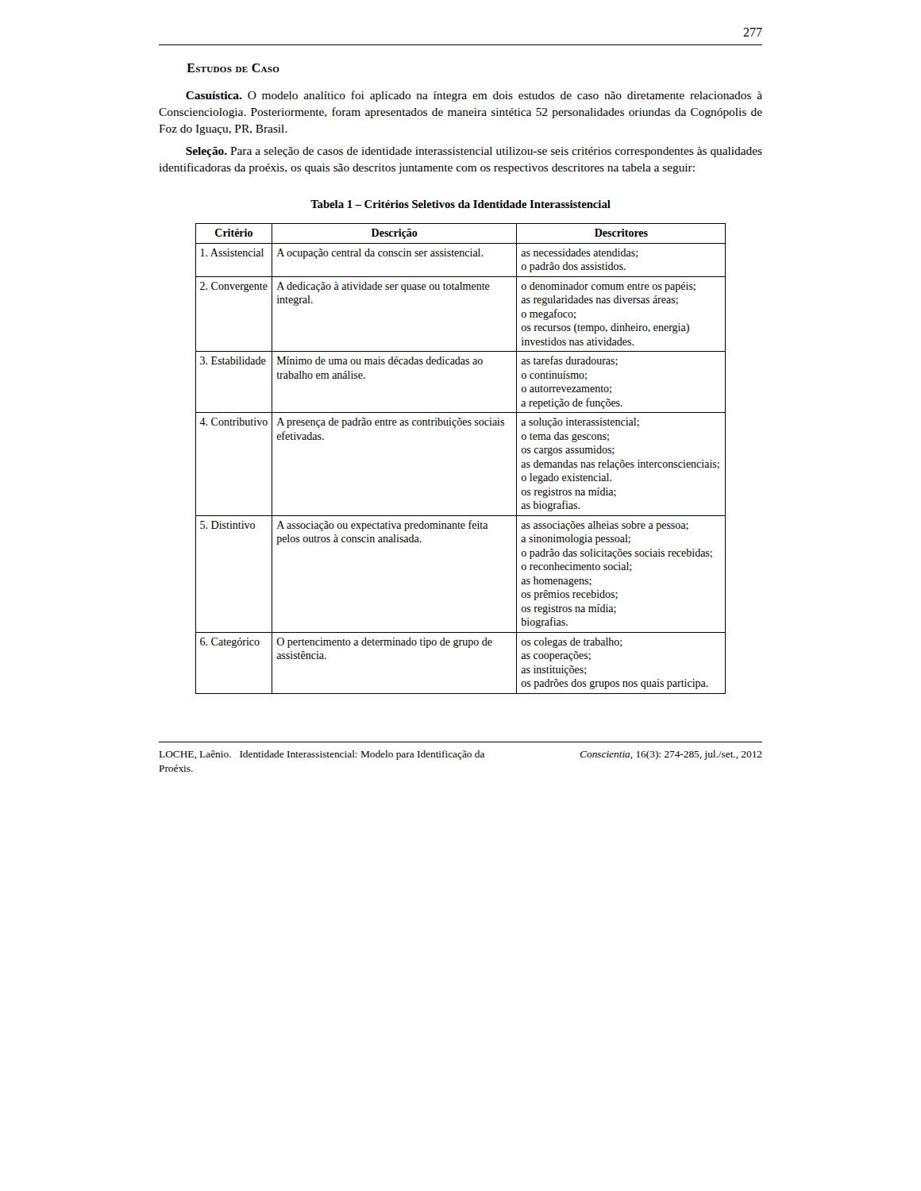277
Estudos de Caso
Casuística. O modelo analítico foi aplicado na íntegra em dois estudos de caso não diretamente relacionados à Conscienciologia. Posteriormente, foram apresentados de maneira sintética 52 personalidades oriundas da Cognópolis de Foz do Iguaçu, PR, Brasil.
Seleção. Para a seleção de casos de identidade interassistencial utilizou-se seis critérios correspondentes às qualidades identificadoras da proéxis, os quais são descritos juntamente com os respectivos descritores na tabela a seguir:
Tabela 1 – Critérios Seletivos da Identidade Interassistencial
| Critério | Descrição | Descritores |
| --- | --- | --- |
| 1. Assistencial | A ocupação central da conscin ser assistencial. | as necessidades atendidas; o padrão dos assistidos. |
| 2. Convergente | A dedicação à atividade ser quase ou totalmente integral. | o denominador comum entre os papéis; as regularidades nas diversas áreas; o megafoco; os recursos (tempo, dinheiro, energia) investidos nas atividades. |
| 3. Estabilidade | Mínimo de uma ou mais décadas dedicadas ao trabalho em análise. | as tarefas duradouras; o continuísmo; o autorrevezamento; a repetição de funções. |
| 4. Contributivo | A presença de padrão entre as contribuições sociais efetivadas. | a solução interassistencial; o tema das gescons; os cargos assumidos; as demandas nas relações interconscienciais; o legado existencial. os registros na mídia; as biografias. |
| 5. Distintivo | A associação ou expectativa predominante feita pelos outros à conscin analisada. | as associações alheias sobre a pessoa; a sinonimologia pessoal; o padrão das solicitações sociais recebidas; o reconhecimento social; as homenagens; os prêmios recebidos; os registros na mídia; biografias. |
| 6. Categórico | O pertencimento a determinado tipo de grupo de assistência. | os colegas de trabalho; as cooperações; as instituições; os padrões dos grupos nos quais participa. |
| LOCHE, Laênio. Identidade Interassistencial: Modelo para Identificação da Proéxis. | Conscientia , 16(3): 274-285, jul./set., 2012 |